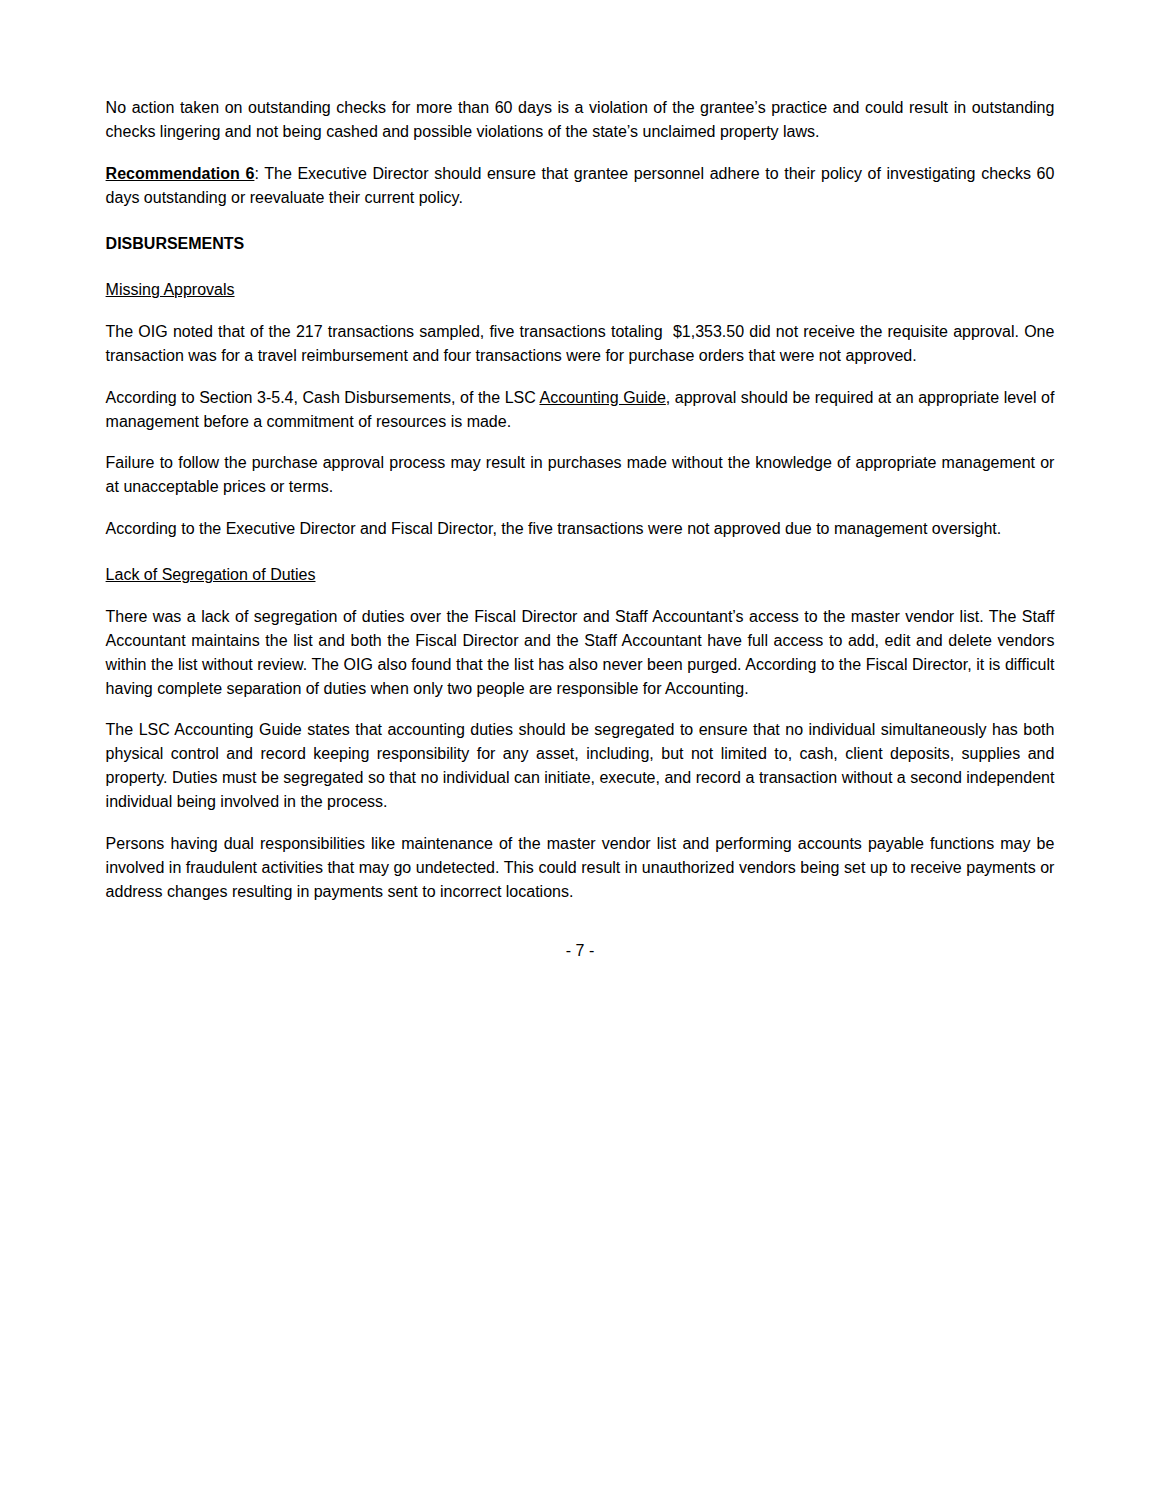No action taken on outstanding checks for more than 60 days is a violation of the grantee’s practice and could result in outstanding checks lingering and not being cashed and possible violations of the state’s unclaimed property laws.
Recommendation 6: The Executive Director should ensure that grantee personnel adhere to their policy of investigating checks 60 days outstanding or reevaluate their current policy.
DISBURSEMENTS
Missing Approvals
The OIG noted that of the 217 transactions sampled, five transactions totaling $1,353.50 did not receive the requisite approval. One transaction was for a travel reimbursement and four transactions were for purchase orders that were not approved.
According to Section 3-5.4, Cash Disbursements, of the LSC Accounting Guide, approval should be required at an appropriate level of management before a commitment of resources is made.
Failure to follow the purchase approval process may result in purchases made without the knowledge of appropriate management or at unacceptable prices or terms.
According to the Executive Director and Fiscal Director, the five transactions were not approved due to management oversight.
Lack of Segregation of Duties
There was a lack of segregation of duties over the Fiscal Director and Staff Accountant’s access to the master vendor list. The Staff Accountant maintains the list and both the Fiscal Director and the Staff Accountant have full access to add, edit and delete vendors within the list without review. The OIG also found that the list has also never been purged. According to the Fiscal Director, it is difficult having complete separation of duties when only two people are responsible for Accounting.
The LSC Accounting Guide states that accounting duties should be segregated to ensure that no individual simultaneously has both physical control and record keeping responsibility for any asset, including, but not limited to, cash, client deposits, supplies and property. Duties must be segregated so that no individual can initiate, execute, and record a transaction without a second independent individual being involved in the process.
Persons having dual responsibilities like maintenance of the master vendor list and performing accounts payable functions may be involved in fraudulent activities that may go undetected. This could result in unauthorized vendors being set up to receive payments or address changes resulting in payments sent to incorrect locations.
- 7 -